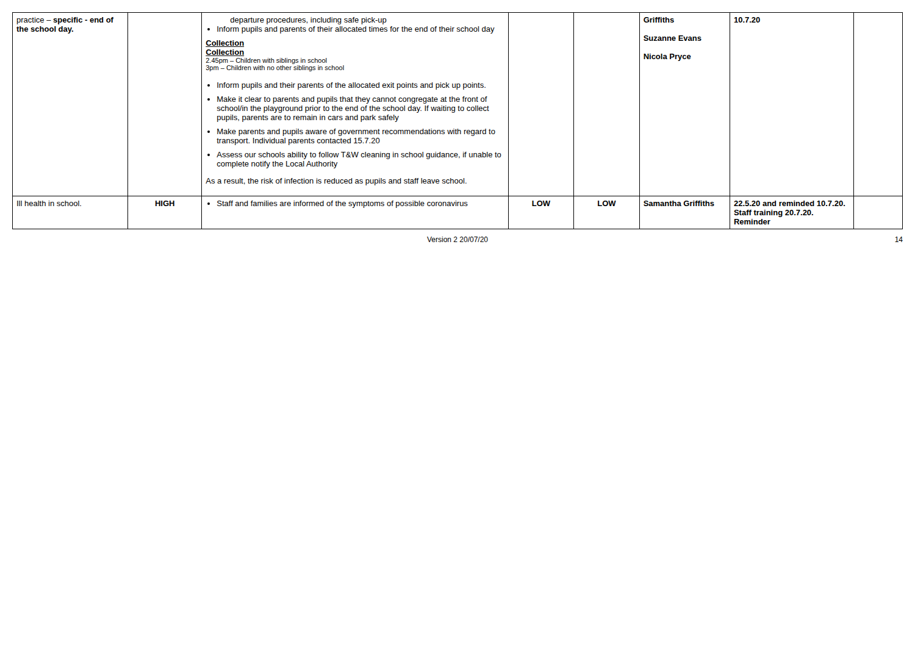| practice – specific - end of the school day. | | departure procedures, including safe pick-up Inform pupils and parents of their allocated times for the end of their school day Collection Collection 2.45pm – Children with siblings in school 3pm – Children with no other siblings in school Inform pupils and their parents of the allocated exit points and pick up points. Make it clear to parents and pupils that they cannot congregate at the front of school/in the playground prior to the end of the school day. If waiting to collect pupils, parents are to remain in cars and park safely Make parents and pupils aware of government recommendations with regard to transport. Individual parents contacted 15.7.20 Assess our schools ability to follow T&W cleaning in school guidance, if unable to complete notify the Local Authority As a result, the risk of infection is reduced as pupils and staff leave school. | | | Griffiths Suzanne Evans Nicola Pryce | 10.7.20 | |
| Ill health in school. | HIGH | Staff and families are informed of the symptoms of possible coronavirus | LOW | LOW | Samantha Griffiths | 22.5.20 and reminded 10.7.20. Staff training 20.7.20. Reminder | |
Version 2 20/07/20 14